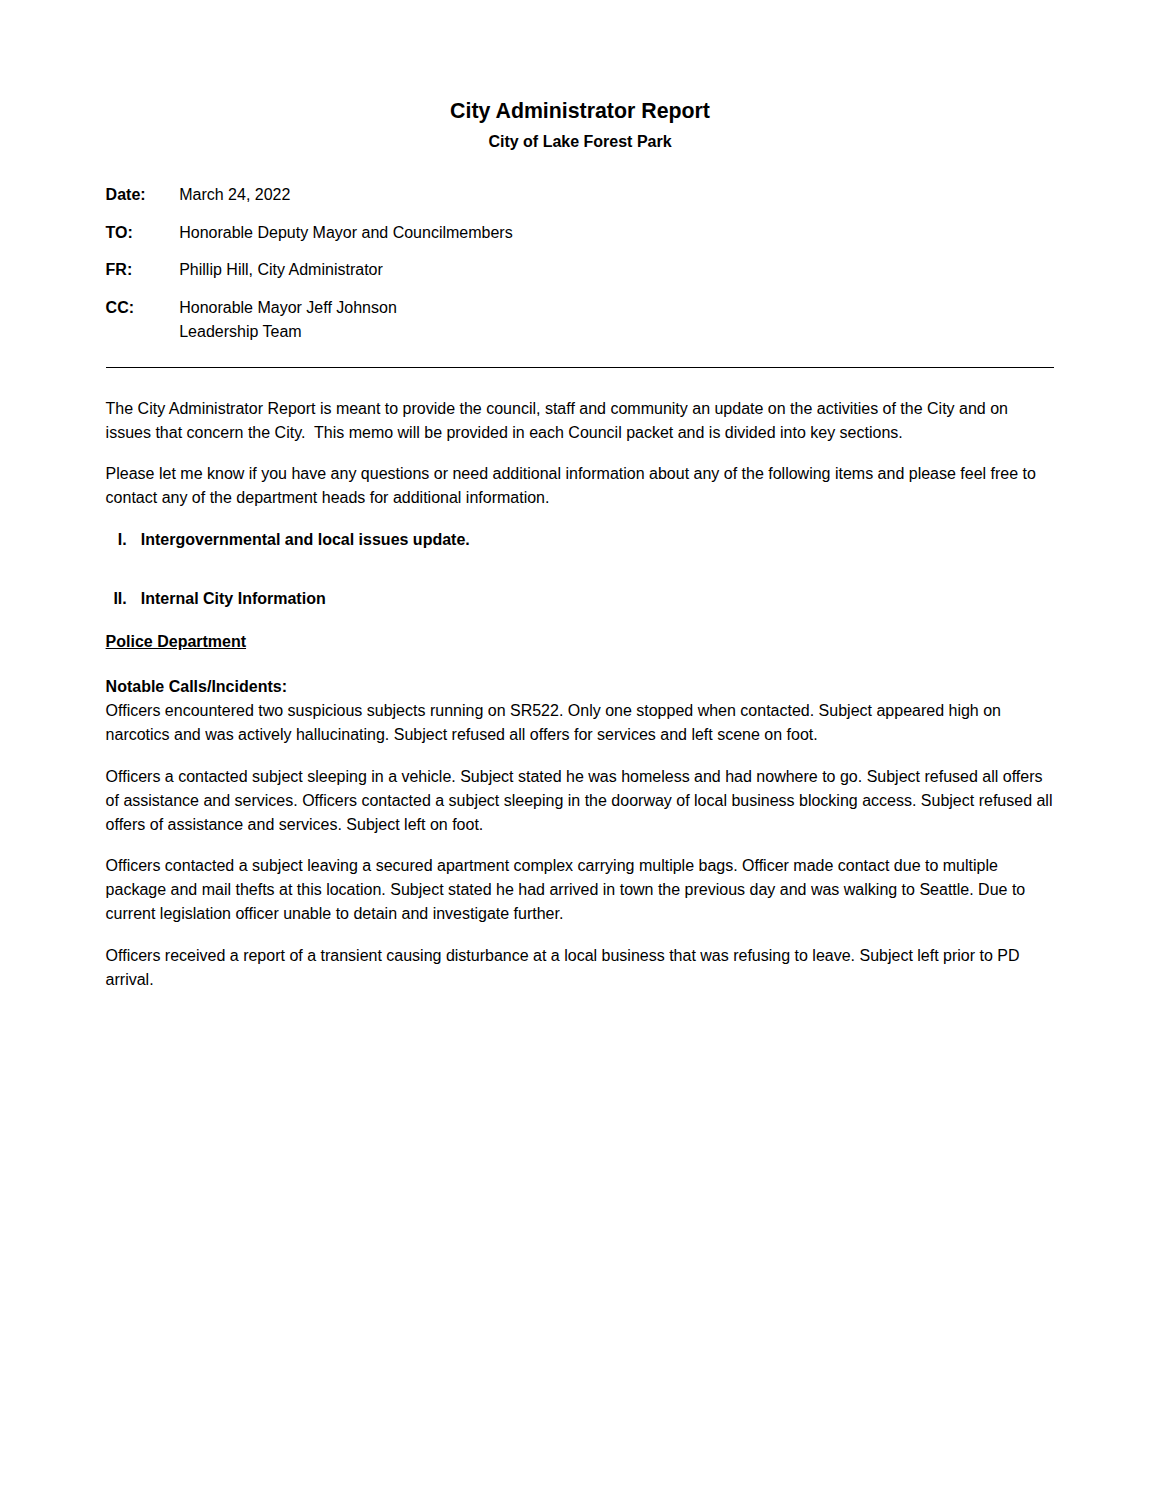City Administrator Report
City of Lake Forest Park
| Date: | March 24, 2022 |
| TO: | Honorable Deputy Mayor and Councilmembers |
| FR: | Phillip Hill, City Administrator |
| CC: | Honorable Mayor Jeff Johnson Leadership Team |
The City Administrator Report is meant to provide the council, staff and community an update on the activities of the City and on issues that concern the City. This memo will be provided in each Council packet and is divided into key sections.
Please let me know if you have any questions or need additional information about any of the following items and please feel free to contact any of the department heads for additional information.
Intergovernmental and local issues update.
Internal City Information
Police Department
Notable Calls/Incidents:
Officers encountered two suspicious subjects running on SR522. Only one stopped when contacted. Subject appeared high on narcotics and was actively hallucinating. Subject refused all offers for services and left scene on foot.
Officers a contacted subject sleeping in a vehicle. Subject stated he was homeless and had nowhere to go. Subject refused all offers of assistance and services. Officers contacted a subject sleeping in the doorway of local business blocking access. Subject refused all offers of assistance and services. Subject left on foot.
Officers contacted a subject leaving a secured apartment complex carrying multiple bags. Officer made contact due to multiple package and mail thefts at this location. Subject stated he had arrived in town the previous day and was walking to Seattle. Due to current legislation officer unable to detain and investigate further.
Officers received a report of a transient causing disturbance at a local business that was refusing to leave. Subject left prior to PD arrival.